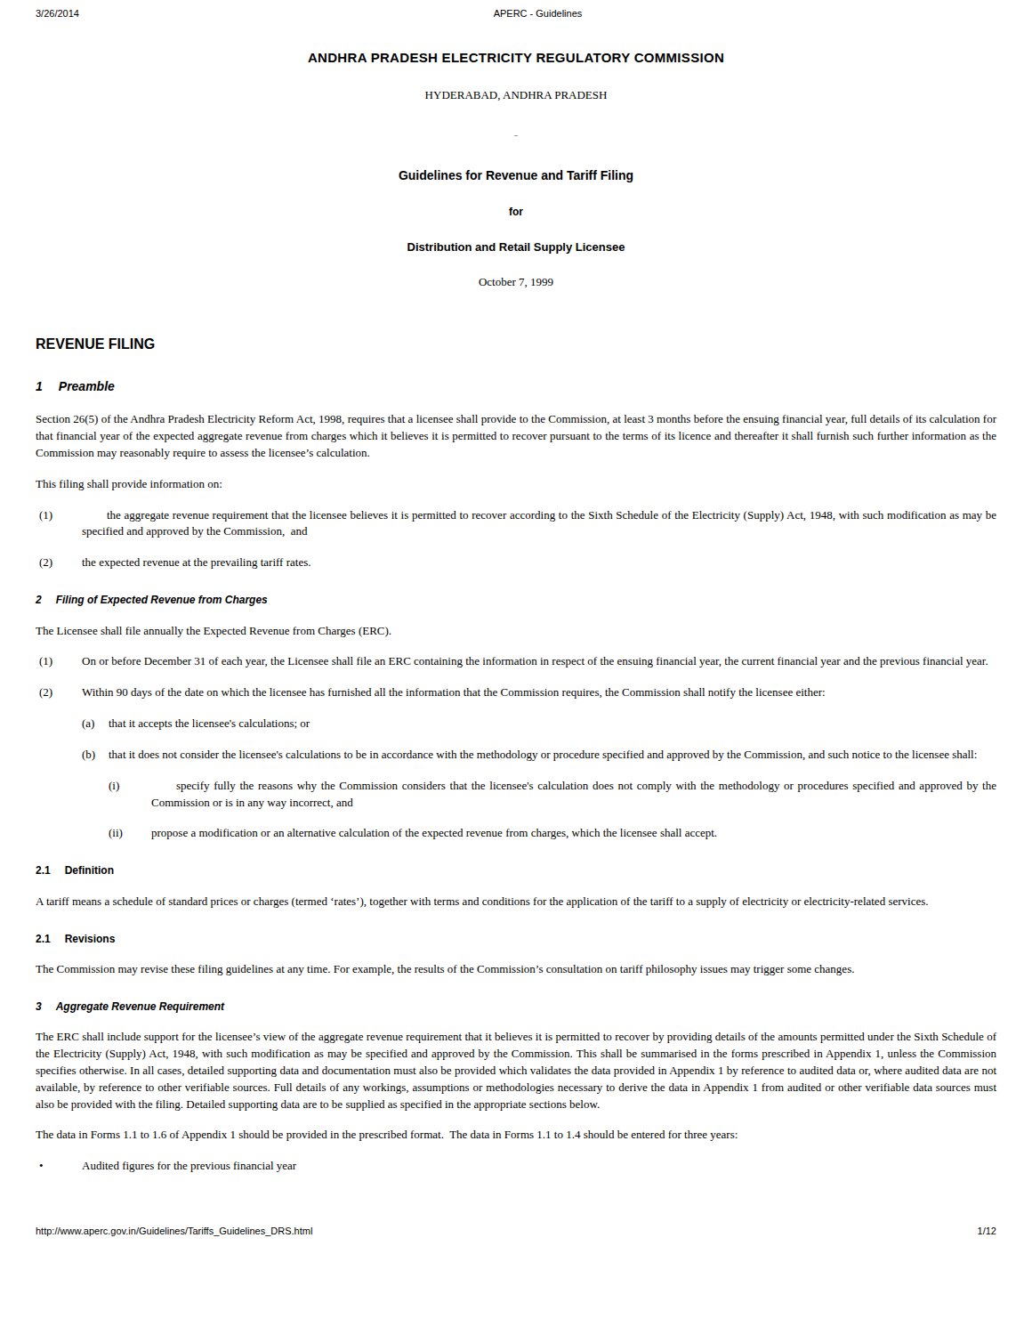3/26/2014
APERC - Guidelines
ANDHRA PRADESH ELECTRICITY REGULATORY COMMISSION
HYDERABAD, ANDHRA PRADESH
-
Guidelines for Revenue and Tariff Filing
for
Distribution and Retail Supply Licensee
October 7, 1999
REVENUE FILING
1 Preamble
Section 26(5) of the Andhra Pradesh Electricity Reform Act, 1998, requires that a licensee shall provide to the Commission, at least 3 months before the ensuing financial year, full details of its calculation for that financial year of the expected aggregate revenue from charges which it believes it is permitted to recover pursuant to the terms of its licence and thereafter it shall furnish such further information as the Commission may reasonably require to assess the licensee’s calculation.
This filing shall provide information on:
(1)
the aggregate revenue requirement that the licensee believes it is permitted to recover according to the Sixth Schedule of the Electricity (Supply) Act, 1948, with such modification as may be specified and approved by the Commission, and
(2)
the expected revenue at the prevailing tariff rates.
2 Filing of Expected Revenue from Charges
The Licensee shall file annually the Expected Revenue from Charges (ERC).
(1)
On or before December 31 of each year, the Licensee shall file an ERC containing the information in respect of the ensuing financial year, the current financial year and the previous financial year.
(2)
Within 90 days of the date on which the licensee has furnished all the information that the Commission requires, the Commission shall notify the licensee either:
(a)
that it accepts the licensee's calculations; or
(b)
that it does not consider the licensee's calculations to be in accordance with the methodology or procedure specified and approved by the Commission, and such notice to the licensee shall:
(i)
specify fully the reasons why the Commission considers that the licensee's calculation does not comply with the methodology or procedures specified and approved by the Commission or is in any way incorrect, and
(ii)
propose a modification or an alternative calculation of the expected revenue from charges, which the licensee shall accept.
2.1 Definition
A tariff means a schedule of standard prices or charges (termed ‘rates’), together with terms and conditions for the application of the tariff to a supply of electricity or electricity-related services.
2.1 Revisions
The Commission may revise these filing guidelines at any time. For example, the results of the Commission’s consultation on tariff philosophy issues may trigger some changes.
3 Aggregate Revenue Requirement
The ERC shall include support for the licensee’s view of the aggregate revenue requirement that it believes it is permitted to recover by providing details of the amounts permitted under the Sixth Schedule of the Electricity (Supply) Act, 1948, with such modification as may be specified and approved by the Commission. This shall be summarised in the forms prescribed in Appendix 1, unless the Commission specifies otherwise. In all cases, detailed supporting data and documentation must also be provided which validates the data provided in Appendix 1 by reference to audited data or, where audited data are not available, by reference to other verifiable sources. Full details of any workings, assumptions or methodologies necessary to derive the data in Appendix 1 from audited or other verifiable data sources must also be provided with the filing. Detailed supporting data are to be supplied as specified in the appropriate sections below.
The data in Forms 1.1 to 1.6 of Appendix 1 should be provided in the prescribed format. The data in Forms 1.1 to 1.4 should be entered for three years:
•
Audited figures for the previous financial year
http://www.aperc.gov.in/Guidelines/Tariffs_Guidelines_DRS.html
1/12